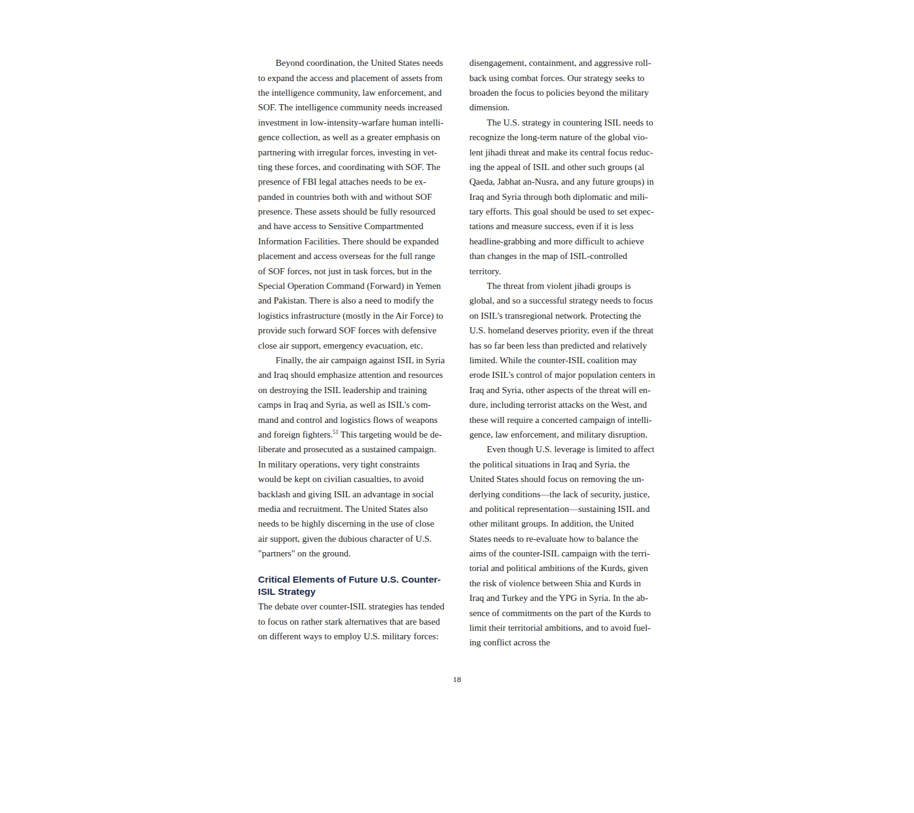Beyond coordination, the United States needs to expand the access and placement of assets from the intelligence community, law enforcement, and SOF. The intelligence community needs increased investment in low-intensity-warfare human intelligence collection, as well as a greater emphasis on partnering with irregular forces, investing in vetting these forces, and coordinating with SOF. The presence of FBI legal attaches needs to be expanded in countries both with and without SOF presence. These assets should be fully resourced and have access to Sensitive Compartmented Information Facilities. There should be expanded placement and access overseas for the full range of SOF forces, not just in task forces, but in the Special Operation Command (Forward) in Yemen and Pakistan. There is also a need to modify the logistics infrastructure (mostly in the Air Force) to provide such forward SOF forces with defensive close air support, emergency evacuation, etc.
Finally, the air campaign against ISIL in Syria and Iraq should emphasize attention and resources on destroying the ISIL leadership and training camps in Iraq and Syria, as well as ISIL's command and control and logistics flows of weapons and foreign fighters.51 This targeting would be deliberate and prosecuted as a sustained campaign. In military operations, very tight constraints would be kept on civilian casualties, to avoid backlash and giving ISIL an advantage in social media and recruitment. The United States also needs to be highly discerning in the use of close air support, given the dubious character of U.S. "partners" on the ground.
Critical Elements of Future U.S. Counter-ISIL Strategy
The debate over counter-ISIL strategies has tended to focus on rather stark alternatives that are based on different ways to employ U.S. military forces: disengagement, containment, and aggressive rollback using combat forces. Our strategy seeks to broaden the focus to policies beyond the military dimension.
The U.S. strategy in countering ISIL needs to recognize the long-term nature of the global violent jihadi threat and make its central focus reducing the appeal of ISIL and other such groups (al Qaeda, Jabhat an-Nusra, and any future groups) in Iraq and Syria through both diplomatic and military efforts. This goal should be used to set expectations and measure success, even if it is less headline-grabbing and more difficult to achieve than changes in the map of ISIL-controlled territory.
The threat from violent jihadi groups is global, and so a successful strategy needs to focus on ISIL's transregional network. Protecting the U.S. homeland deserves priority, even if the threat has so far been less than predicted and relatively limited. While the counter-ISIL coalition may erode ISIL's control of major population centers in Iraq and Syria, other aspects of the threat will endure, including terrorist attacks on the West, and these will require a concerted campaign of intelligence, law enforcement, and military disruption.
Even though U.S. leverage is limited to affect the political situations in Iraq and Syria, the United States should focus on removing the underlying conditions—the lack of security, justice, and political representation—sustaining ISIL and other militant groups. In addition, the United States needs to re-evaluate how to balance the aims of the counter-ISIL campaign with the territorial and political ambitions of the Kurds, given the risk of violence between Shia and Kurds in Iraq and Turkey and the YPG in Syria. In the absence of commitments on the part of the Kurds to limit their territorial ambitions, and to avoid fueling conflict across the
18